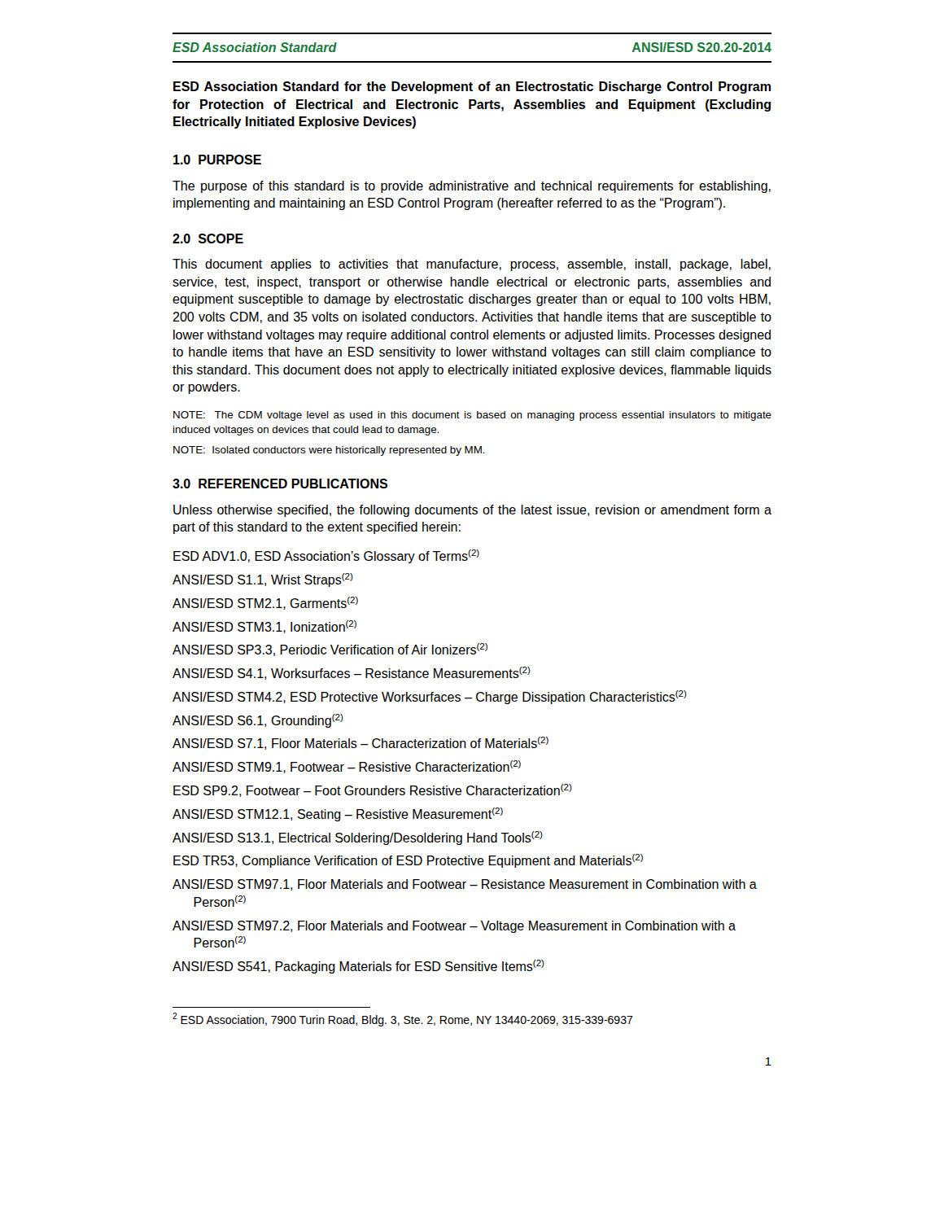ESD Association Standard ANSI/ESD S20.20-2014
ESD Association Standard for the Development of an Electrostatic Discharge Control Program for Protection of Electrical and Electronic Parts, Assemblies and Equipment (Excluding Electrically Initiated Explosive Devices)
1.0 PURPOSE
The purpose of this standard is to provide administrative and technical requirements for establishing, implementing and maintaining an ESD Control Program (hereafter referred to as the “Program”).
2.0 SCOPE
This document applies to activities that manufacture, process, assemble, install, package, label, service, test, inspect, transport or otherwise handle electrical or electronic parts, assemblies and equipment susceptible to damage by electrostatic discharges greater than or equal to 100 volts HBM, 200 volts CDM, and 35 volts on isolated conductors. Activities that handle items that are susceptible to lower withstand voltages may require additional control elements or adjusted limits. Processes designed to handle items that have an ESD sensitivity to lower withstand voltages can still claim compliance to this standard. This document does not apply to electrically initiated explosive devices, flammable liquids or powders.
NOTE: The CDM voltage level as used in this document is based on managing process essential insulators to mitigate induced voltages on devices that could lead to damage.
NOTE: Isolated conductors were historically represented by MM.
3.0 REFERENCED PUBLICATIONS
Unless otherwise specified, the following documents of the latest issue, revision or amendment form a part of this standard to the extent specified herein:
ESD ADV1.0, ESD Association’s Glossary of Terms(2)
ANSI/ESD S1.1, Wrist Straps(2)
ANSI/ESD STM2.1, Garments(2)
ANSI/ESD STM3.1, Ionization(2)
ANSI/ESD SP3.3, Periodic Verification of Air Ionizers(2)
ANSI/ESD S4.1, Worksurfaces – Resistance Measurements(2)
ANSI/ESD STM4.2, ESD Protective Worksurfaces – Charge Dissipation Characteristics(2)
ANSI/ESD S6.1, Grounding(2)
ANSI/ESD S7.1, Floor Materials – Characterization of Materials(2)
ANSI/ESD STM9.1, Footwear – Resistive Characterization(2)
ESD SP9.2, Footwear – Foot Grounders Resistive Characterization(2)
ANSI/ESD STM12.1, Seating – Resistive Measurement(2)
ANSI/ESD S13.1, Electrical Soldering/Desoldering Hand Tools(2)
ESD TR53, Compliance Verification of ESD Protective Equipment and Materials(2)
ANSI/ESD STM97.1, Floor Materials and Footwear – Resistance Measurement in Combination with a Person(2)
ANSI/ESD STM97.2, Floor Materials and Footwear – Voltage Measurement in Combination with a Person(2)
ANSI/ESD S541, Packaging Materials for ESD Sensitive Items(2)
2 ESD Association, 7900 Turin Road, Bldg. 3, Ste. 2, Rome, NY 13440-2069, 315-339-6937
1